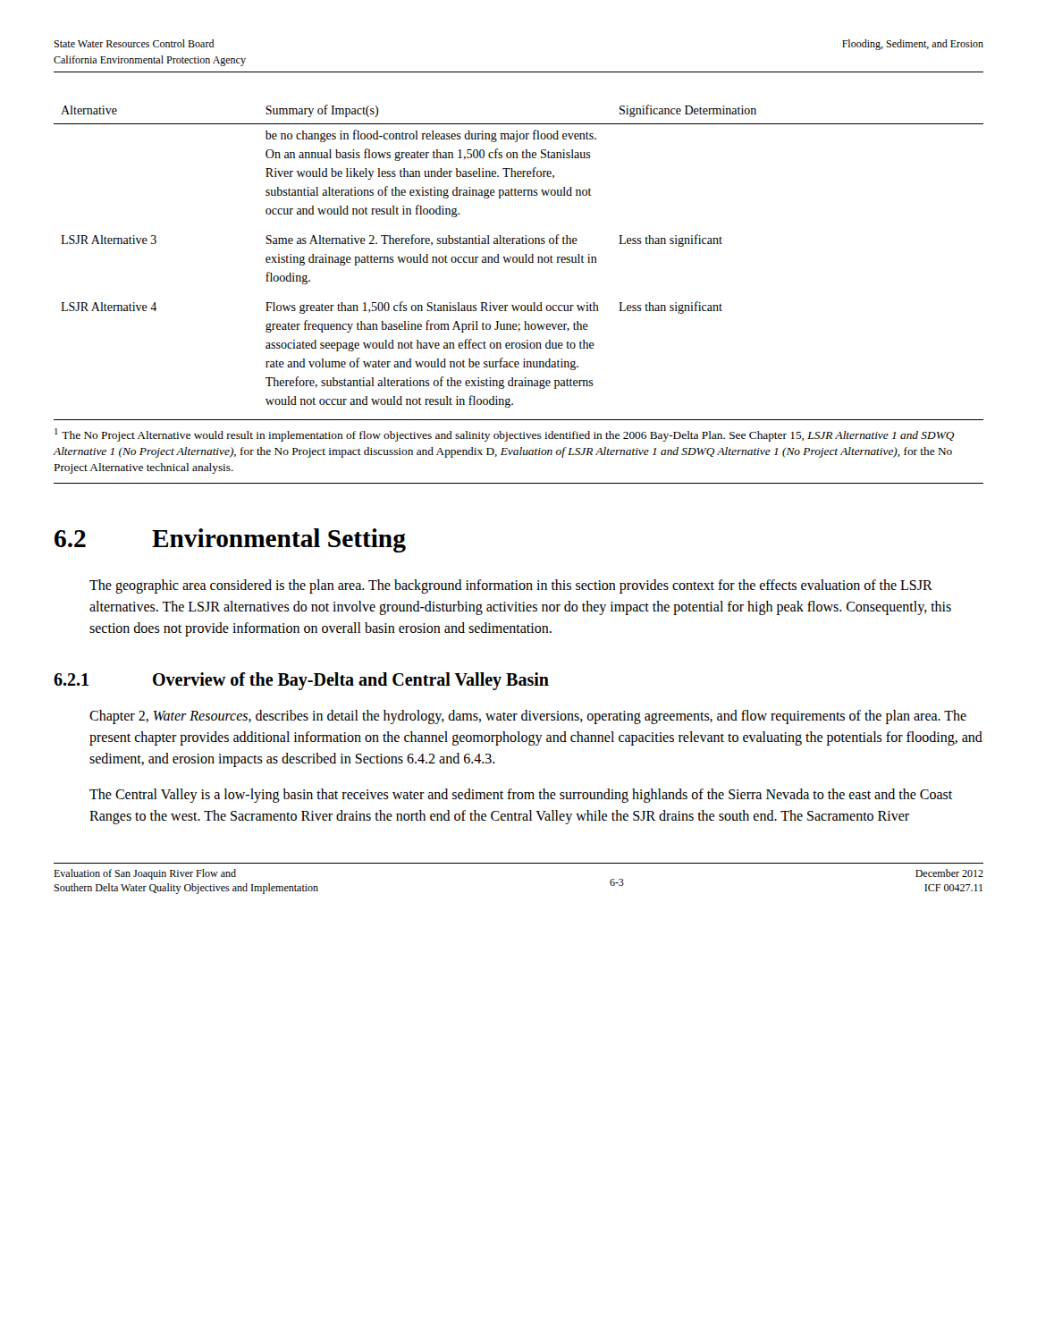State Water Resources Control Board
California Environmental Protection Agency
Flooding, Sediment, and Erosion
| Alternative | Summary of Impact(s) | Significance Determination |
| --- | --- | --- |
| | be no changes in flood-control releases during major flood events. On an annual basis flows greater than 1,500 cfs on the Stanislaus River would be likely less than under baseline. Therefore, substantial alterations of the existing drainage patterns would not occur and would not result in flooding. | |
| LSJR Alternative 3 | Same as Alternative 2. Therefore, substantial alterations of the existing drainage patterns would not occur and would not result in flooding. | Less than significant |
| LSJR Alternative 4 | Flows greater than 1,500 cfs on Stanislaus River would occur with greater frequency than baseline from April to June; however, the associated seepage would not have an effect on erosion due to the rate and volume of water and would not be surface inundating. Therefore, substantial alterations of the existing drainage patterns would not occur and would not result in flooding. | Less than significant |
1The No Project Alternative would result in implementation of flow objectives and salinity objectives identified in the 2006 Bay-Delta Plan. See Chapter 15, LSJR Alternative 1 and SDWQ Alternative 1 (No Project Alternative), for the No Project impact discussion and Appendix D, Evaluation of LSJR Alternative 1 and SDWQ Alternative 1 (No Project Alternative), for the No Project Alternative technical analysis.
6.2 Environmental Setting
The geographic area considered is the plan area. The background information in this section provides context for the effects evaluation of the LSJR alternatives. The LSJR alternatives do not involve ground-disturbing activities nor do they impact the potential for high peak flows. Consequently, this section does not provide information on overall basin erosion and sedimentation.
6.2.1 Overview of the Bay-Delta and Central Valley Basin
Chapter 2, Water Resources, describes in detail the hydrology, dams, water diversions, operating agreements, and flow requirements of the plan area. The present chapter provides additional information on the channel geomorphology and channel capacities relevant to evaluating the potentials for flooding, and sediment, and erosion impacts as described in Sections 6.4.2 and 6.4.3.
The Central Valley is a low-lying basin that receives water and sediment from the surrounding highlands of the Sierra Nevada to the east and the Coast Ranges to the west. The Sacramento River drains the north end of the Central Valley while the SJR drains the south end. The Sacramento River
Evaluation of San Joaquin River Flow and
Southern Delta Water Quality Objectives and Implementation
6-3
December 2012
ICF 00427.11